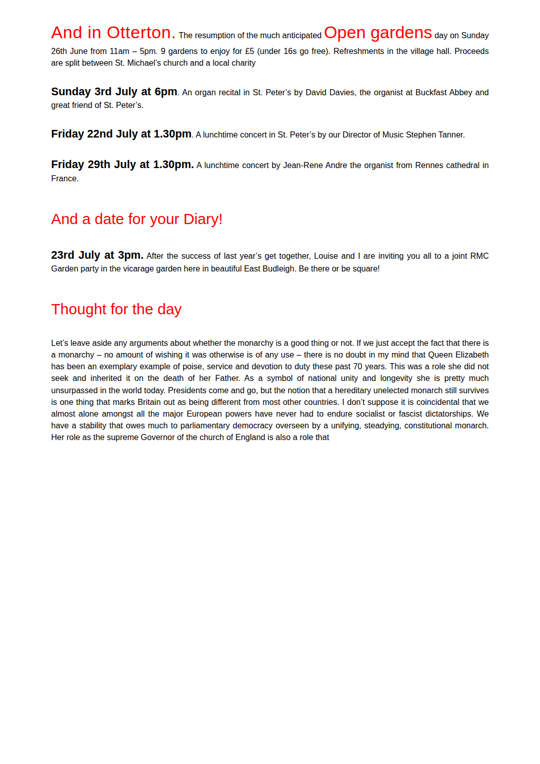And in Otterton.
The resumption of the much anticipated
Open gardens
day on Sunday 26th June from 11am – 5pm. 9 gardens to enjoy for £5 (under 16s go free). Refreshments in the village hall. Proceeds are split between St. Michael’s church and a local charity
Sunday 3rd July at 6pm. An organ recital in St. Peter’s by David Davies, the organist at Buckfast Abbey and great friend of St. Peter’s.
Friday 22nd July at 1.30pm. A lunchtime concert in St. Peter’s by our Director of Music Stephen Tanner.
Friday 29th July at 1.30pm. A lunchtime concert by Jean-Rene Andre the organist from Rennes cathedral in France.
And a date for your Diary!
23rd July at 3pm. After the success of last year’s get together, Louise and I are inviting you all to a joint RMC Garden party in the vicarage garden here in beautiful East Budleigh. Be there or be square!
Thought for the day
Let’s leave aside any arguments about whether the monarchy is a good thing or not. If we just accept the fact that there is a monarchy – no amount of wishing it was otherwise is of any use – there is no doubt in my mind that Queen Elizabeth has been an exemplary example of poise, service and devotion to duty these past 70 years. This was a role she did not seek and inherited it on the death of her Father. As a symbol of national unity and longevity she is pretty much unsurpassed in the world today. Presidents come and go, but the notion that a hereditary unelected monarch still survives is one thing that marks Britain out as being different from most other countries. I don’t suppose it is coincidental that we almost alone amongst all the major European powers have never had to endure socialist or fascist dictatorships. We have a stability that owes much to parliamentary democracy overseen by a unifying, steadying, constitutional monarch. Her role as the supreme Governor of the church of England is also a role that